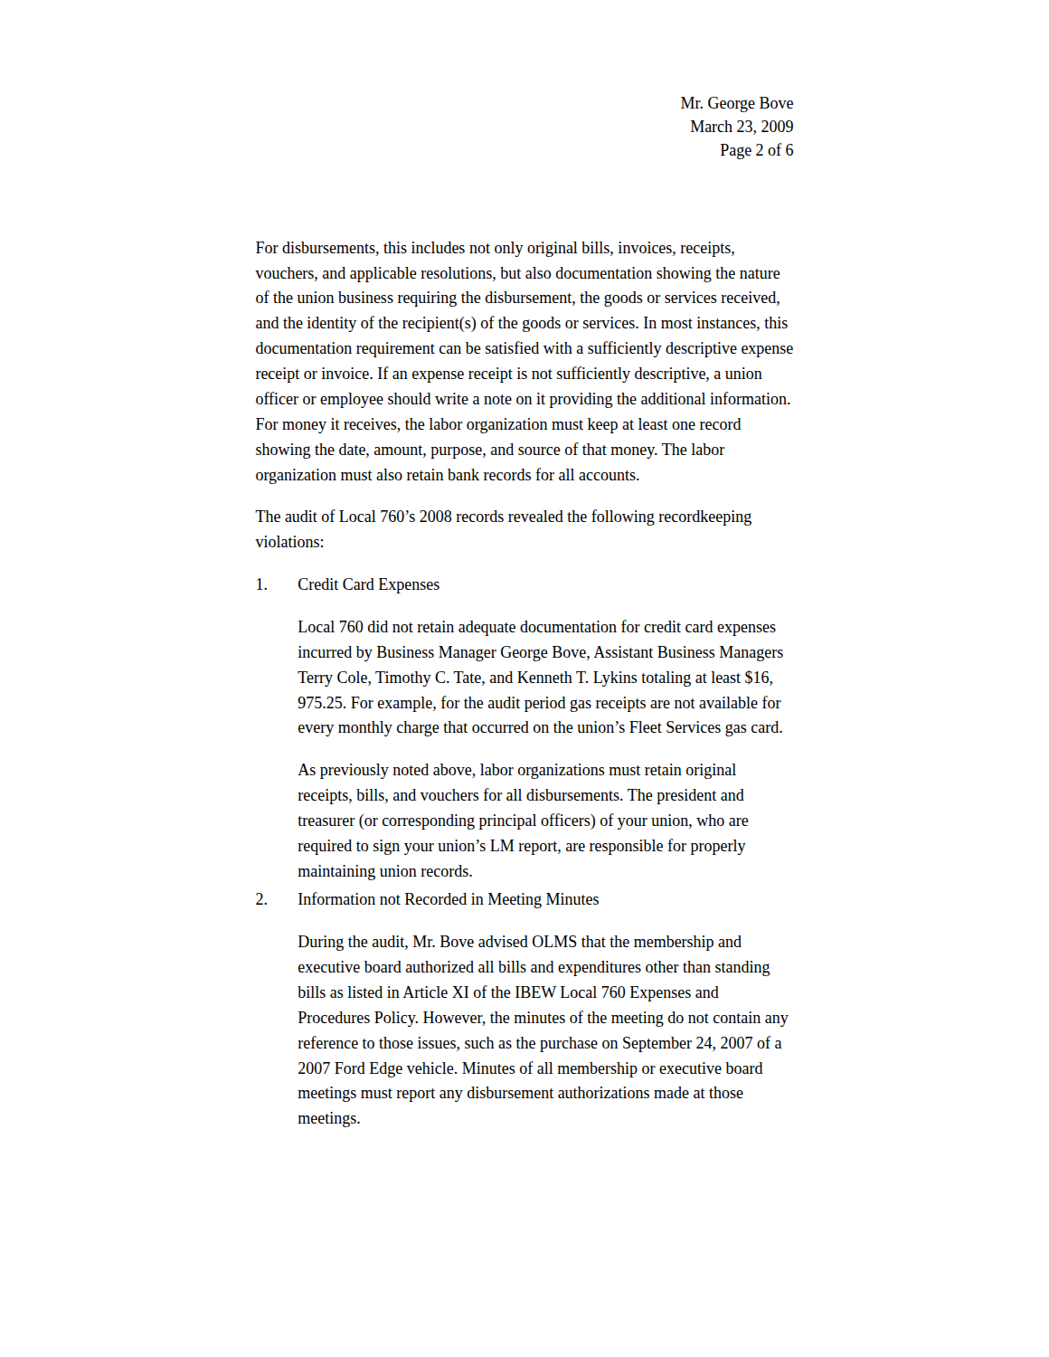Mr. George Bove
March 23, 2009
Page 2 of 6
For disbursements, this includes not only original bills, invoices, receipts, vouchers, and applicable resolutions, but also documentation showing the nature of the union business requiring the disbursement, the goods or services received, and the identity of the recipient(s) of the goods or services. In most instances, this documentation requirement can be satisfied with a sufficiently descriptive expense receipt or invoice. If an expense receipt is not sufficiently descriptive, a union officer or employee should write a note on it providing the additional information. For money it receives, the labor organization must keep at least one record showing the date, amount, purpose, and source of that money. The labor organization must also retain bank records for all accounts.
The audit of Local 760’s 2008 records revealed the following recordkeeping violations:
1.
Credit Card Expenses
Local 760 did not retain adequate documentation for credit card expenses incurred by Business Manager George Bove, Assistant Business Managers Terry Cole, Timothy C. Tate, and Kenneth T. Lykins totaling at least $16, 975.25. For example, for the audit period gas receipts are not available for every monthly charge that occurred on the union’s Fleet Services gas card.
As previously noted above, labor organizations must retain original receipts, bills, and vouchers for all disbursements. The president and treasurer (or corresponding principal officers) of your union, who are required to sign your union’s LM report, are responsible for properly maintaining union records.
2.
Information not Recorded in Meeting Minutes
During the audit, Mr. Bove advised OLMS that the membership and executive board authorized all bills and expenditures other than standing bills as listed in Article XI of the IBEW Local 760 Expenses and Procedures Policy. However, the minutes of the meeting do not contain any reference to those issues, such as the purchase on September 24, 2007 of a 2007 Ford Edge vehicle. Minutes of all membership or executive board meetings must report any disbursement authorizations made at those meetings.